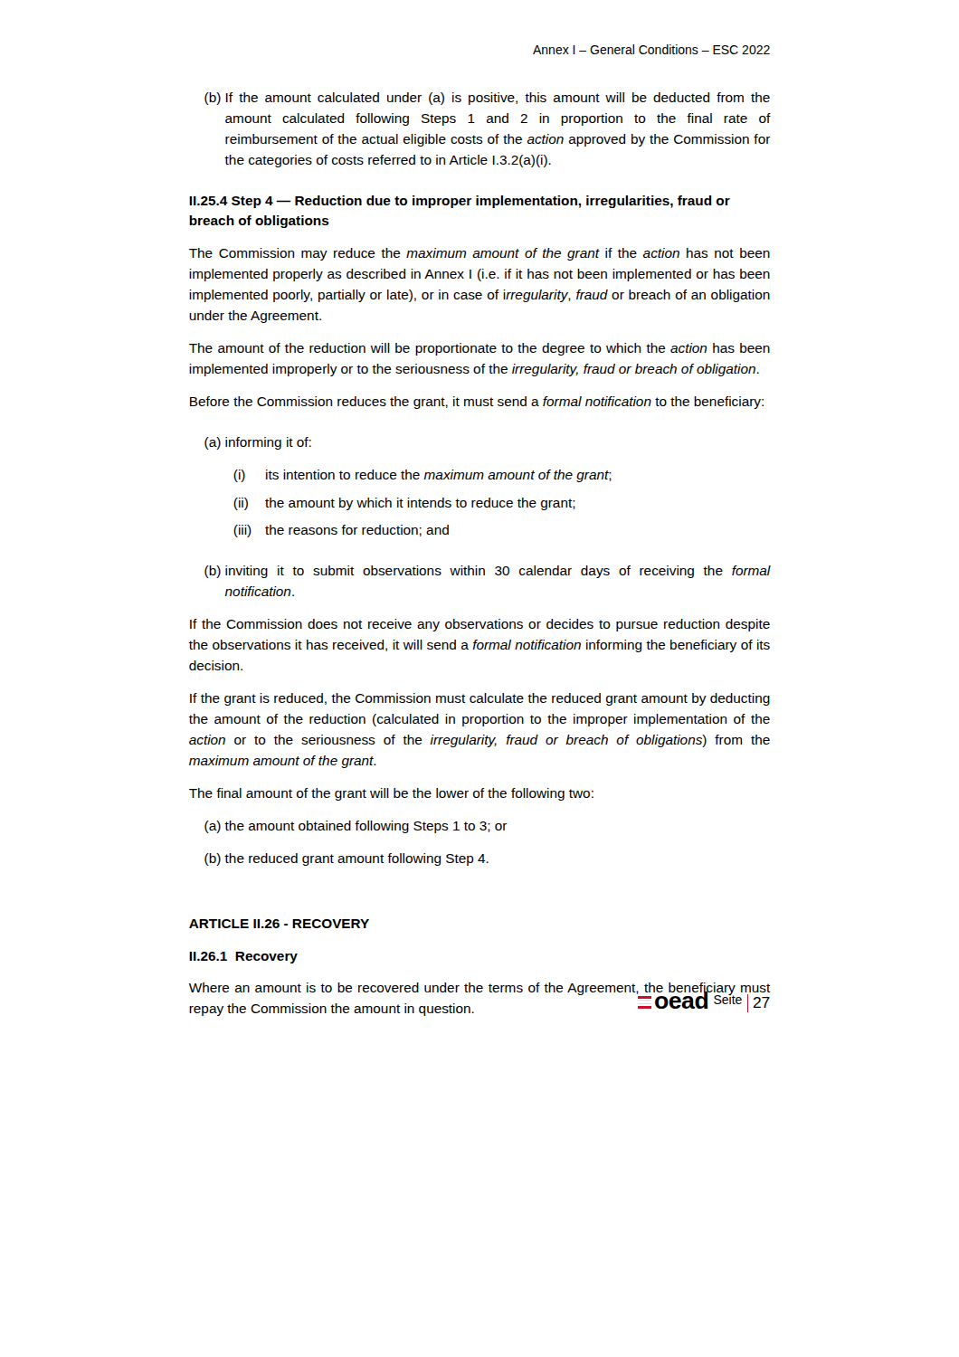Annex I – General Conditions – ESC 2022
(b)
If the amount calculated under (a) is positive, this amount will be deducted from the amount calculated following Steps 1 and 2 in proportion to the final rate of reimbursement of the actual eligible costs of the action approved by the Commission for the categories of costs referred to in Article I.3.2(a)(i).
II.25.4 Step 4 — Reduction due to improper implementation, irregularities, fraud or breach of obligations
The Commission may reduce the maximum amount of the grant if the action has not been implemented properly as described in Annex I (i.e. if it has not been implemented or has been implemented poorly, partially or late), or in case of irregularity, fraud or breach of an obligation under the Agreement.
The amount of the reduction will be proportionate to the degree to which the action has been implemented improperly or to the seriousness of the irregularity, fraud or breach of obligation.
Before the Commission reduces the grant, it must send a formal notification to the beneficiary:
(a)
informing it of:
(i)
its intention to reduce the maximum amount of the grant;
(ii)
the amount by which it intends to reduce the grant;
(iii)
the reasons for reduction; and
(b)
inviting it to submit observations within 30 calendar days of receiving the formal notification.
If the Commission does not receive any observations or decides to pursue reduction despite the observations it has received, it will send a formal notification informing the beneficiary of its decision.
If the grant is reduced, the Commission must calculate the reduced grant amount by deducting the amount of the reduction (calculated in proportion to the improper implementation of the action or to the seriousness of the irregularity, fraud or breach of obligations) from the maximum amount of the grant.
The final amount of the grant will be the lower of the following two:
(a)
the amount obtained following Steps 1 to 3; or
(b)
the reduced grant amount following Step 4.
ARTICLE II.26 - RECOVERY
II.26.1 Recovery
Where an amount is to be recovered under the terms of the Agreement, the beneficiary must repay the Commission the amount in question.
oead
Seite
27